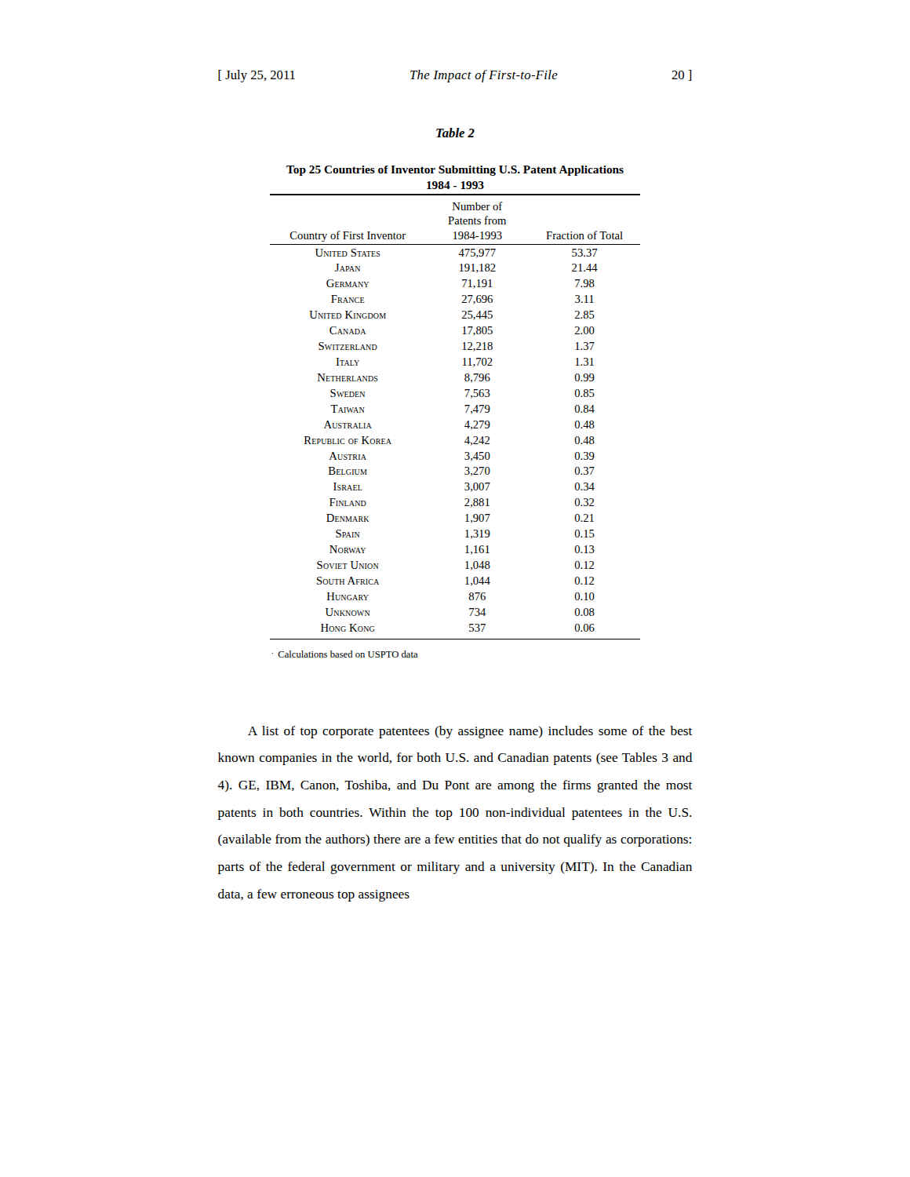[ July 25, 2011 The Impact of First-to-File 20 ]
Table 2
Top 25 Countries of Inventor Submitting U.S. Patent Applications
1984 - 1993
| | Number of | |
| --- | --- | --- |
| | Patents from | |
| Country of First Inventor | 1984-1993 | Fraction of Total |
| United States | 475,977 | 53.37 |
| Japan | 191,182 | 21.44 |
| Germany | 71,191 | 7.98 |
| France | 27,696 | 3.11 |
| United Kingdom | 25,445 | 2.85 |
| Canada | 17,805 | 2.00 |
| Switzerland | 12,218 | 1.37 |
| Italy | 11,702 | 1.31 |
| Netherlands | 8,796 | 0.99 |
| Sweden | 7,563 | 0.85 |
| Taiwan | 7,479 | 0.84 |
| Australia | 4,279 | 0.48 |
| Republic of Korea | 4,242 | 0.48 |
| Austria | 3,450 | 0.39 |
| Belgium | 3,270 | 0.37 |
| Israel | 3,007 | 0.34 |
| Finland | 2,881 | 0.32 |
| Denmark | 1,907 | 0.21 |
| Spain | 1,319 | 0.15 |
| Norway | 1,161 | 0.13 |
| Soviet Union | 1,048 | 0.12 |
| South Africa | 1,044 | 0.12 |
| Hungary | 876 | 0.10 |
| Unknown | 734 | 0.08 |
| Hong Kong | 537 | 0.06 |
·Calculations based on USPTO data
A list of top corporate patentees (by assignee name) includes some of the best known companies in the world, for both U.S. and Canadian patents (see Tables 3 and 4). GE, IBM, Canon, Toshiba, and Du Pont are among the firms granted the most patents in both countries. Within the top 100 non-individual patentees in the U.S. (available from the authors) there are a few entities that do not qualify as corporations: parts of the federal government or military and a university (MIT). In the Canadian data, a few erroneous top assignees